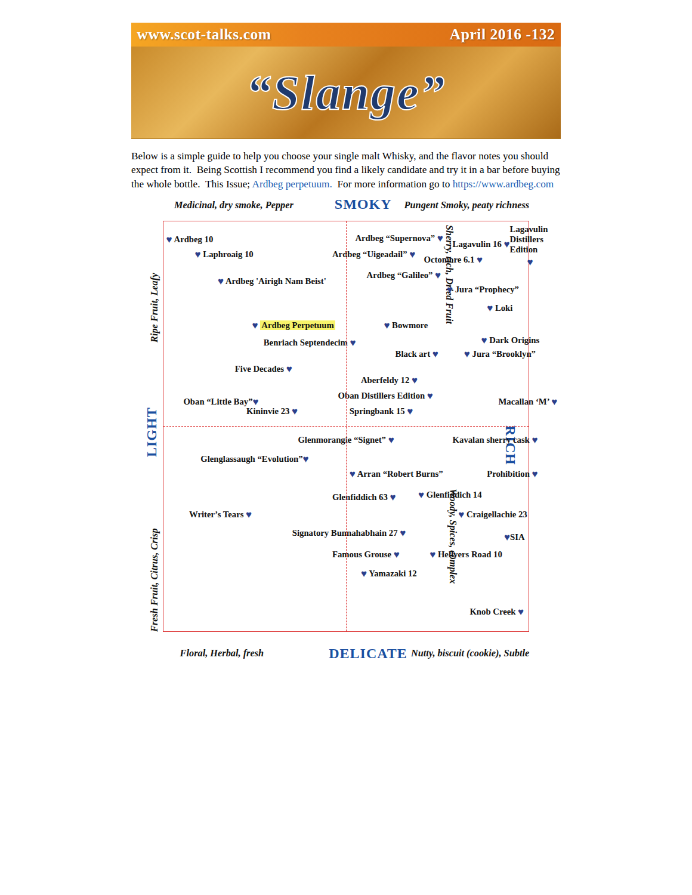www.scot-talks.com April 2016 -132
“Slange”
Below is a simple guide to help you choose your single malt Whisky, and the flavor notes you should expect from it. Being Scottish I recommend you find a likely candidate and try it in a bar before buying the whole bottle. This Issue; Ardbeg perpetuum. For more information go to https://www.ardbeg.com
Medicinal, dry smoke, Pepper
SMOKY
Pungent Smoky, peaty richness
Floral, Herbal, fresh
DELICATE
Nutty, biscuit (cookie), Subtle
Ripe Fruit, Leafy
LIGHT
Fresh Fruit, Citrus, Crisp
Sherry, rich, Dried Fruit
RICH
Woody, Spices, complex
♥ Ardbeg 10
♥ Laphroaig 10
♥ Ardbeg 'Airigh Nam Beist'
♥ Ardbeg Perpetuum
Benriach Septendecim ♥
Five Decades ♥
Oban “Little Bay”♥
Kininvie 23 ♥
Ardbeg “Supernova” ♥
Lagavulin 16 ♥
Lagavulin
Distillers
Edition
♥
Ardbeg “Uigeadail” ♥
Octomore 6.1 ♥
Ardbeg “Galileo” ♥
♥ Jura “Prophecy”
♥ Loki
♥ Bowmore
♥ Dark Origins
Black art ♥
♥ Jura “Brooklyn”
Aberfeldy 12 ♥
Oban Distillers Edition ♥
Springbank 15 ♥
Macallan ‘M’ ♥
Glenmorangie “Signet” ♥
Glenglassaugh “Evolution”♥
♥ Arran “Robert Burns”
Glenfiddich 63 ♥
Writer’s Tears ♥
Signatory Bunnahabhain 27 ♥
Famous Grouse ♥
♥ Yamazaki 12
Kavalan sherry cask ♥
Prohibition ♥
♥ Glenfiddich 14
♥ Craigellachie 23
♥SIA
♥ Hellyers Road 10
Knob Creek ♥